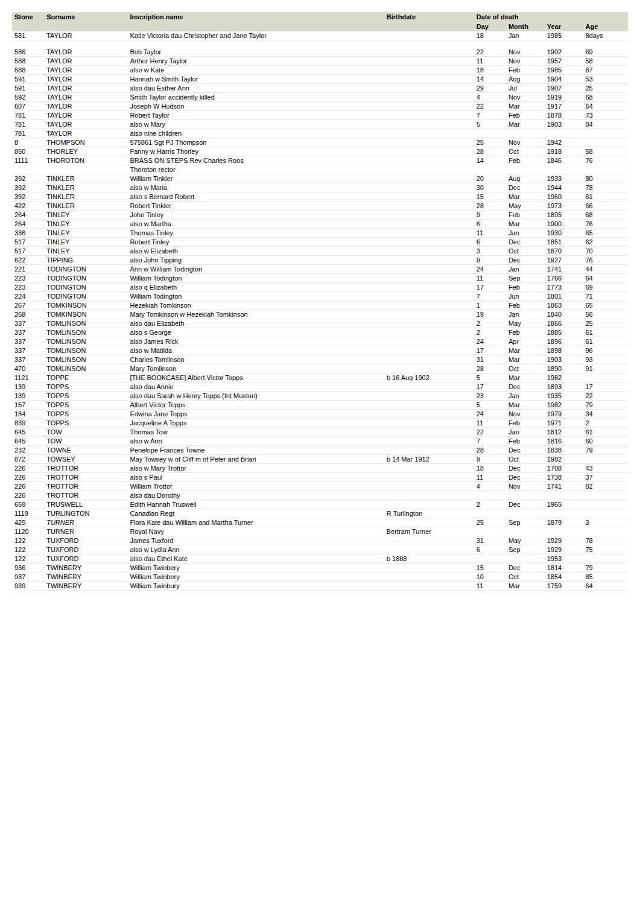| Stone | Surname | Inscription name | Birthdate | Date of death | |
| --- | --- | --- | --- | --- | --- |
| | | | | Day | Month | Year | Age |
| 581 | TAYLOR | Katie Victoria dau Christopher and Jane Taylor | | 18 | Jan | 1985 | 8days |
| 586 | TAYLOR | Bob Taylor | | 22 | Nov | 1902 | 69 |
| 588 | TAYLOR | Arthur Henry Taylor | | 11 | Nov | 1957 | 58 |
| 588 | TAYLOR | also w Kate | | 18 | Feb | 1985 | 87 |
| 591 | TAYLOR | Hannah w Smith Taylor | | 14 | Aug | 1904 | 53 |
| 591 | TAYLOR | also dau Esther Ann | | 29 | Jul | 1907 | 25 |
| 592 | TAYLOR | Smith Taylor accidently killed | | 4 | Nov | 1919 | 68 |
| 607 | TAYLOR | Joseph W Hudson | | 22 | Mar | 1917 | 64 |
| 781 | TAYLOR | Robert Taylor | | 7 | Feb | 1878 | 73 |
| 781 | TAYLOR | also w Mary | | 5 | Mar | 1903 | 84 |
| 781 | TAYLOR | also nine children | | | | | |
| 8 | THOMPSON | 575861 Sgt PJ Thompson | | 25 | Nov | 1942 | |
| 850 | THORLEY | Fanny w Harris Thorley | | 28 | Oct | 1918 | 58 |
| 1111 | THOROTON | BRASS ON STEPS Rev Charles Roos | | 14 | Feb | 1846 | 76 |
| | | Thoroton rector | | | | | |
| 392 | TINKLER | William Tinkler | | 20 | Aug | 1933 | 80 |
| 392 | TINKLER | also w Maria | | 30 | Dec | 1944 | 78 |
| 392 | TINKLER | also s Bernard Robert | | 15 | Mar | 1960 | 61 |
| 422 | TINKLER | Robert Tinkler | | 28 | May | 1973 | 66 |
| 264 | TINLEY | John Tinley | | 9 | Feb | 1895 | 68 |
| 264 | TINLEY | also w Martha | | 6 | Mar | 1900 | 76 |
| 336 | TINLEY | Thomas Tinley | | 11 | Jan | 1930 | 65 |
| 517 | TINLEY | Robert Tinley | | 6 | Dec | 1851 | 62 |
| 517 | TINLEY | also w Elizabeth | | 3 | Oct | 1870 | 70 |
| 622 | TIPPING | also John Tipping | | 9 | Dec | 1927 | 76 |
| 221 | TODINGTON | Ann w William Todington | | 24 | Jan | 1741 | 44 |
| 223 | TODINGTON | William Todington | | 11 | Sep | 1766 | 64 |
| 223 | TODINGTON | also q Elizabeth | | 17 | Feb | 1773 | 69 |
| 224 | TODINGTON | William Todington | | 7 | Jun | 1801 | 71 |
| 267 | TOMKINSON | Hezekiah Tomkinson | | 1 | Feb | 1863 | 65 |
| 268 | TOMKINSON | Mary Tomkinson w Hezekiah Tomkinson | | 19 | Jan | 1840 | 56 |
| 337 | TOMLINSON | also dau Elizabeth | | 2 | May | 1866 | 25 |
| 337 | TOMLINSON | also s George | | 2 | Feb | 1885 | 61 |
| 337 | TOMLINSON | also James Rick | | 24 | Apr | 1896 | 61 |
| 337 | TOMLINSON | also w Matilda | | 17 | Mar | 1898 | 96 |
| 337 | TOMLINSON | Charles Tomlinson | | 31 | Mar | 1903 | 93 |
| 470 | TOMLINSON | Mary Tomlinson | | 28 | Oct | 1890 | 91 |
| 1121 | TOPPE | [THE BOOKCASE] Albert Victor Topps | b 16 Aug 1902 | 5 | Mar | 1982 | |
| 139 | TOPPS | also dau Annie | | 17 | Dec | 1893 | 17 |
| 139 | TOPPS | also dau Sarah w Henry Topps (Int Muston) | | 23 | Jan | 1935 | 22 |
| 157 | TOPPS | Albert Victor Topps | | 5 | Mar | 1982 | 79 |
| 184 | TOPPS | Edwina Jane Topps | | 24 | Nov | 1979 | 34 |
| 839 | TOPPS | Jacqueline A Topps | | 11 | Feb | 1971 | 2 |
| 645 | TOW | Thomas Tow | | 22 | Jan | 1812 | 61 |
| 645 | TOW | also w Ann | | 7 | Feb | 1816 | 60 |
| 232 | TOWNE | Penelope Frances Towne | | 28 | Dec | 1838 | 79 |
| 872 | TOWSEY | May Towsey w of Cliff m of Peter and Brian | b 14 Mar 1912 | 9 | Oct | 1982 | |
| 226 | TROTTOR | also w Mary Trottor | | 18 | Dec | 1708 | 43 |
| 226 | TROTTOR | also s Paul | | 11 | Dec | 1738 | 37 |
| 226 | TROTTOR | William Trottor | | 4 | Nov | 1741 | 82 |
| 226 | TROTTOR | also dau Dorothy | | | | | |
| 659 | TRUSWELL | Edith Hannah Truswell | | 2 | Dec | 1965 | |
| 1119 | TURLINGTON | Canadian Regt | R Turlington | | | | |
| 425 | TURNER | Flora Kate dau William and Martha Turner | | 25 | Sep | 1879 | 3 |
| 1120 | TURNER | Royal Navy | Bertram Turner | | | | |
| 122 | TUXFORD | James Tuxford | | 31 | May | 1929 | 78 |
| 122 | TUXFORD | also w Lydia Ann | | 6 | Sep | 1929 | 75 |
| 122 | TUXFORD | also dau Ethel Kate | b 1888 | | | 1953 | |
| 936 | TWINBERY | William Twinbery | | 15 | Dec | 1814 | 79 |
| 937 | TWINBERY | William Twinbery | | 10 | Oct | 1854 | 85 |
| 939 | TWINBERY | William Twinbury | | 11 | Mar | 1759 | 64 |